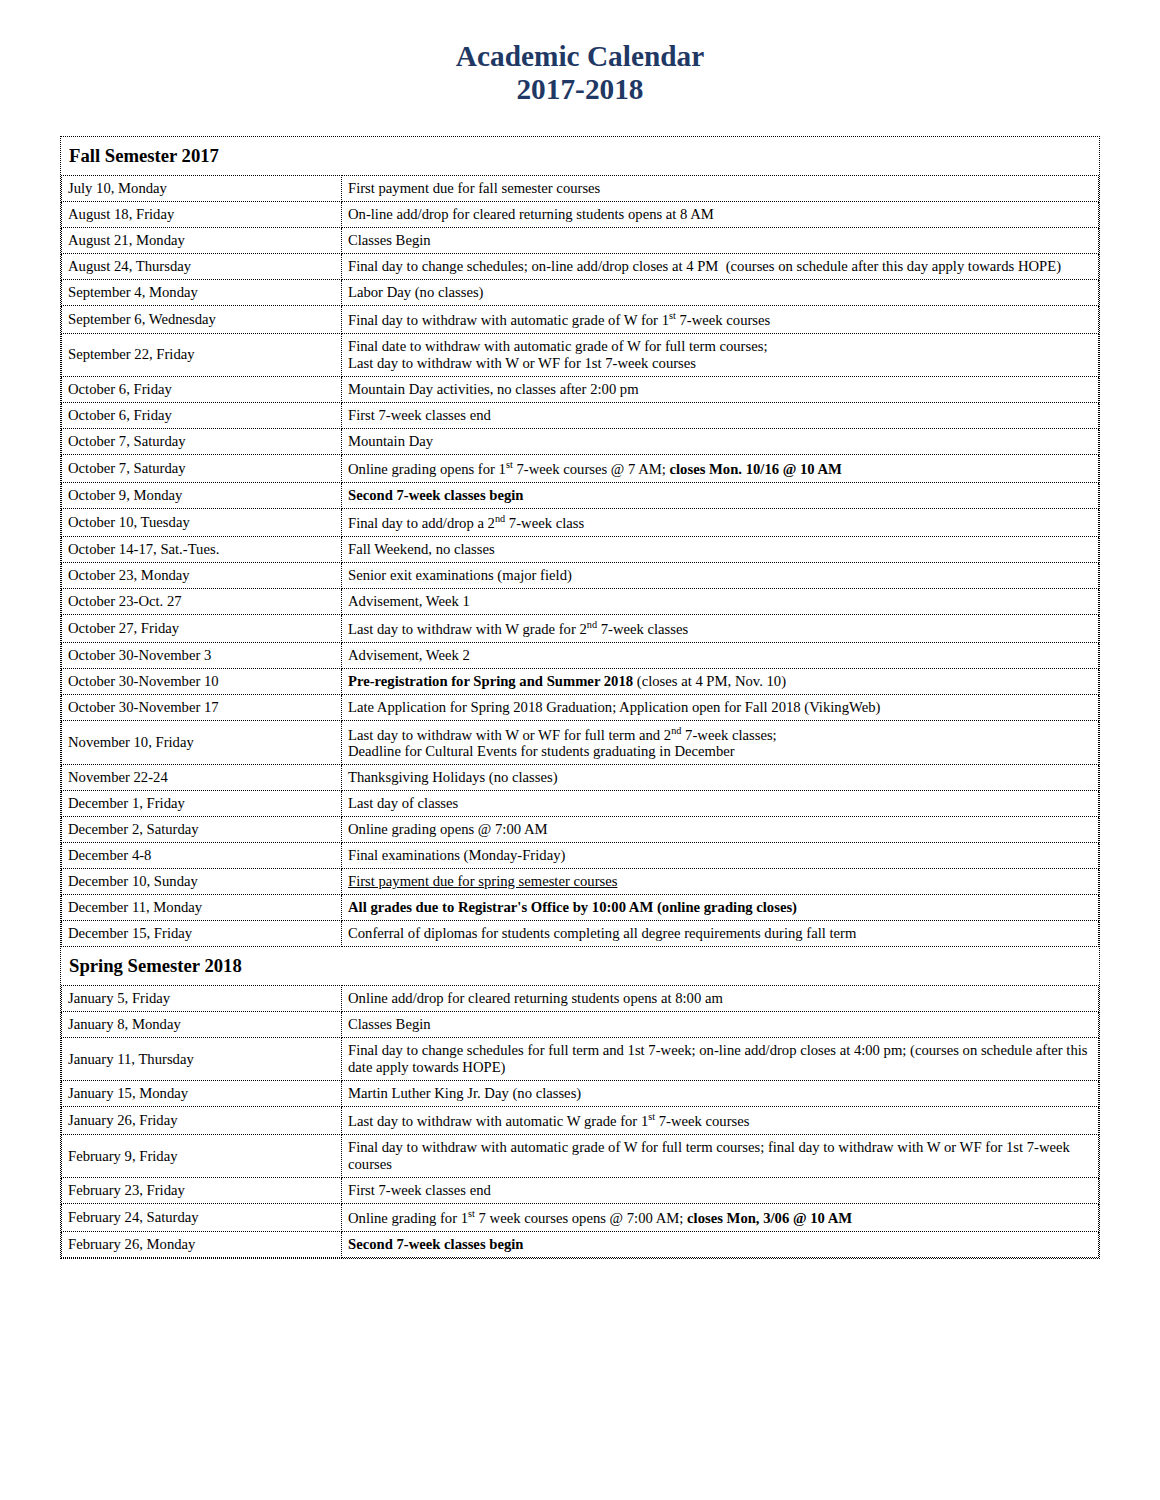Academic Calendar2017-2018
Fall Semester 2017
| July 10, Monday | First payment due for fall semester courses |
| August 18, Friday | On-line add/drop for cleared returning students opens at 8 AM |
| August 21, Monday | Classes Begin |
| August 24, Thursday | Final day to change schedules; on-line add/drop closes at 4 PM (courses on schedule after this day apply towards HOPE) |
| September 4, Monday | Labor Day (no classes) |
| September 6, Wednesday | Final day to withdraw with automatic grade of W for 1 st 7-week courses |
| September 22, Friday | Final date to withdraw with automatic grade of W for full term courses; Last day to withdraw with W or WF for 1st 7-week courses |
| October 6, Friday | Mountain Day activities, no classes after 2:00 pm |
| October 6, Friday | First 7-week classes end |
| October 7, Saturday | Mountain Day |
| October 7, Saturday | Online grading opens for 1 st 7-week courses @ 7 AM; closes Mon. 10/16 @ 10 AM |
| October 9, Monday | Second 7-week classes begin |
| October 10, Tuesday | Final day to add/drop a 2 nd 7-week class |
| October 14-17, Sat.-Tues. | Fall Weekend, no classes |
| October 23, Monday | Senior exit examinations (major field) |
| October 23-Oct. 27 | Advisement, Week 1 |
| October 27, Friday | Last day to withdraw with W grade for 2 nd 7-week classes |
| October 30-November 3 | Advisement, Week 2 |
| October 30-November 10 | Pre-registration for Spring and Summer 2018 (closes at 4 PM, Nov. 10) |
| October 30-November 17 | Late Application for Spring 2018 Graduation; Application open for Fall 2018 (VikingWeb) |
| November 10, Friday | Last day to withdraw with W or WF for full term and 2 nd 7-week classes; Deadline for Cultural Events for students graduating in December |
| November 22-24 | Thanksgiving Holidays (no classes) |
| December 1, Friday | Last day of classes |
| December 2, Saturday | Online grading opens @ 7:00 AM |
| December 4-8 | Final examinations (Monday-Friday) |
| December 10, Sunday | First payment due for spring semester courses |
| December 11, Monday | All grades due to Registrar's Office by 10:00 AM (online grading closes) |
| December 15, Friday | Conferral of diplomas for students completing all degree requirements during fall term |
Spring Semester 2018
| January 5, Friday | Online add/drop for cleared returning students opens at 8:00 am |
| January 8, Monday | Classes Begin |
| January 11, Thursday | Final day to change schedules for full term and 1st 7-week; on-line add/drop closes at 4:00 pm; (courses on schedule after this date apply towards HOPE) |
| January 15, Monday | Martin Luther King Jr. Day (no classes) |
| January 26, Friday | Last day to withdraw with automatic W grade for 1 st 7-week courses |
| February 9, Friday | Final day to withdraw with automatic grade of W for full term courses; final day to withdraw with W or WF for 1st 7-week courses |
| February 23, Friday | First 7-week classes end |
| February 24, Saturday | Online grading for 1 st 7 week courses opens @ 7:00 AM; closes Mon, 3/06 @ 10 AM |
| February 26, Monday | Second 7-week classes begin |